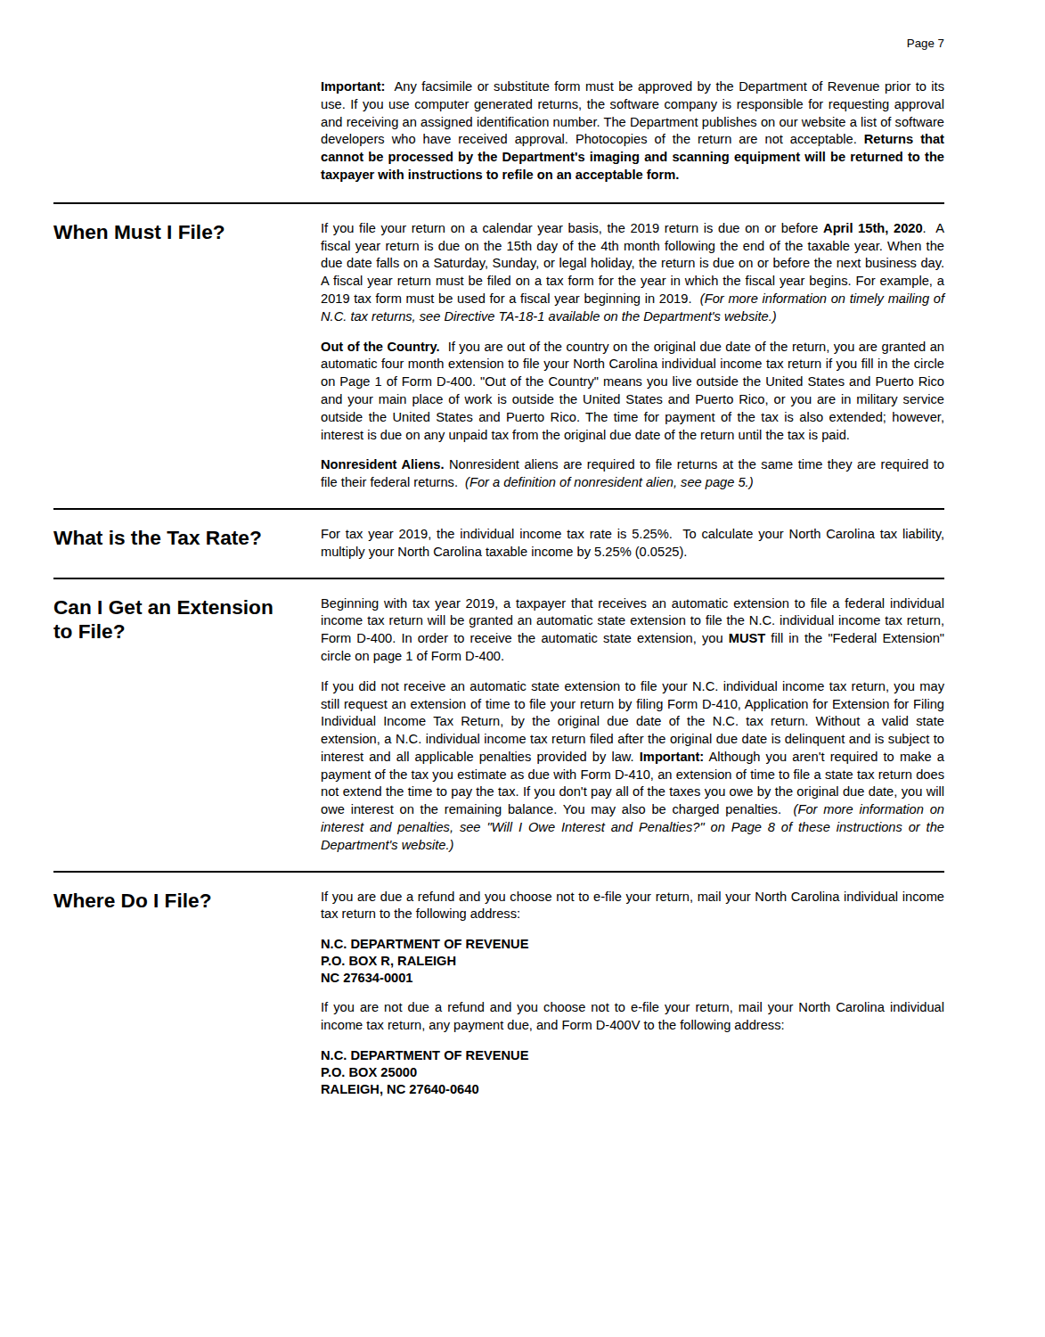Page 7
Important: Any facsimile or substitute form must be approved by the Department of Revenue prior to its use. If you use computer generated returns, the software company is responsible for requesting approval and receiving an assigned identification number. The Department publishes on our website a list of software developers who have received approval. Photocopies of the return are not acceptable. Returns that cannot be processed by the Department's imaging and scanning equipment will be returned to the taxpayer with instructions to refile on an acceptable form.
When Must I File?
If you file your return on a calendar year basis, the 2019 return is due on or before April 15th, 2020. A fiscal year return is due on the 15th day of the 4th month following the end of the taxable year. When the due date falls on a Saturday, Sunday, or legal holiday, the return is due on or before the next business day. A fiscal year return must be filed on a tax form for the year in which the fiscal year begins. For example, a 2019 tax form must be used for a fiscal year beginning in 2019. (For more information on timely mailing of N.C. tax returns, see Directive TA-18-1 available on the Department's website.)
Out of the Country. If you are out of the country on the original due date of the return, you are granted an automatic four month extension to file your North Carolina individual income tax return if you fill in the circle on Page 1 of Form D-400. "Out of the Country" means you live outside the United States and Puerto Rico and your main place of work is outside the United States and Puerto Rico, or you are in military service outside the United States and Puerto Rico. The time for payment of the tax is also extended; however, interest is due on any unpaid tax from the original due date of the return until the tax is paid.
Nonresident Aliens. Nonresident aliens are required to file returns at the same time they are required to file their federal returns. (For a definition of nonresident alien, see page 5.)
What is the Tax Rate?
For tax year 2019, the individual income tax rate is 5.25%. To calculate your North Carolina tax liability, multiply your North Carolina taxable income by 5.25% (0.0525).
Can I Get an Extension to File?
Beginning with tax year 2019, a taxpayer that receives an automatic extension to file a federal individual income tax return will be granted an automatic state extension to file the N.C. individual income tax return, Form D-400. In order to receive the automatic state extension, you MUST fill in the "Federal Extension" circle on page 1 of Form D-400.
If you did not receive an automatic state extension to file your N.C. individual income tax return, you may still request an extension of time to file your return by filing Form D-410, Application for Extension for Filing Individual Income Tax Return, by the original due date of the N.C. tax return. Without a valid state extension, a N.C. individual income tax return filed after the original due date is delinquent and is subject to interest and all applicable penalties provided by law. Important: Although you aren't required to make a payment of the tax you estimate as due with Form D-410, an extension of time to file a state tax return does not extend the time to pay the tax. If you don't pay all of the taxes you owe by the original due date, you will owe interest on the remaining balance. You may also be charged penalties. (For more information on interest and penalties, see "Will I Owe Interest and Penalties?" on Page 8 of these instructions or the Department's website.)
Where Do I File?
If you are due a refund and you choose not to e-file your return, mail your North Carolina individual income tax return to the following address:
N.C. DEPARTMENT OF REVENUE
P.O. BOX R, RALEIGH
NC 27634-0001
If you are not due a refund and you choose not to e-file your return, mail your North Carolina individual income tax return, any payment due, and Form D-400V to the following address:
N.C. DEPARTMENT OF REVENUE
P.O. BOX 25000
RALEIGH, NC 27640-0640